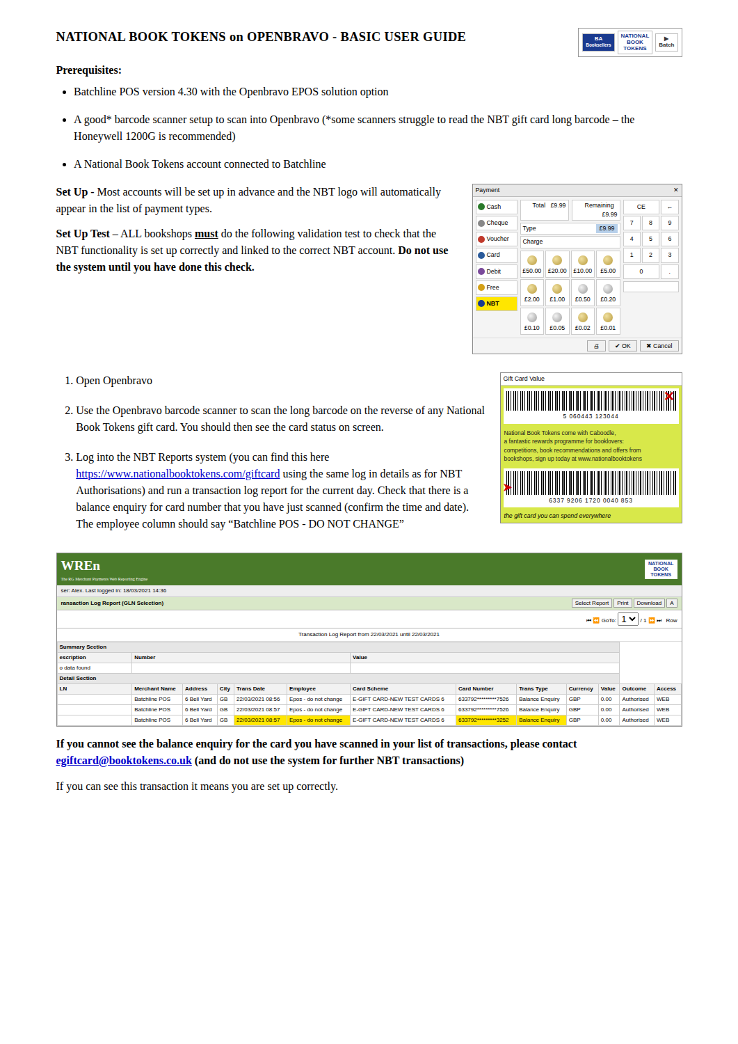NATIONAL BOOK TOKENS on OPENBRAVO - BASIC USER GUIDE
BA
Booksellers
NATIONAL
BOOK
TOKENS
▶
Batch
Prerequisites:
Batchline POS version 4.30 with the Openbravo EPOS solution option
A good* barcode scanner setup to scan into Openbravo (*some scanners struggle to read the NBT gift card long barcode – the Honeywell 1200G is recommended)
A National Book Tokens account connected to Batchline
Payment✕
Cash
Cheque
Voucher
Card
Debit
Free
NBT
Total £9.99 Remaining £9.99
Type £9.99
Charge
£50.00
£20.00
£10.00
£5.00
£2.00
£1.00
£0.50
£0.20
£0.10
£0.05
£0.02
£0.01
CE
←
7
8
9
4
5
6
1
2
3
0
.
🖨 ✔ OK ✖ Cancel
Set Up - Most accounts will be set up in advance and the NBT logo will automatically appear in the list of payment types.
Set Up Test – ALL bookshops must do the following validation test to check that the NBT functionality is set up correctly and linked to the correct NBT account. Do not use the system until you have done this check.
Gift Card Value
5 060443 123044
✕
National Book Tokens come with Caboodle,
a fantastic rewards programme for booklovers:
competitions, book recommendations and offers from
bookshops, sign up today at www.nationalbooktokens
6337 9206 1720 0040 853
➤
the gift card you can spend everywhere
Open Openbravo
Use the Openbravo barcode scanner to scan the long barcode on the reverse of any National Book Tokens gift card. You should then see the card status on screen.
Log into the NBT Reports system (you can find this here https://www.nationalbooktokens.com/giftcard using the same log in details as for NBT Authorisations) and run a transaction log report for the current day. Check that there is a balance enquiry for card number that you have just scanned (confirm the time and date). The employee column should say “Batchline POS - DO NOT CHANGE”
WREnThe RG Merchant Payments Web Reporting Engine
NATIONAL
BOOK
TOKENS
ser: Alex. Last logged in: 18/03/2021 14:36
ransaction Log Report (GLN Selection) Select Report Print Download A
⏮ ⏪ GoTo: 1 / 1 ⏩ ⏭ Row
Transaction Log Report from 22/03/2021 until 22/03/2021
| Summary Section |
| escription | Number | Value |
| o data found | | |
| Detail Section |
| LN | Merchant Name | Address | City | Trans Date | Employee | Card Scheme | Card Number | Trans Type | Currency | Value | Outcome | Access |
| | Batchline POS | 6 Bell Yard | GB | 22/03/2021 08:56 | Epos - do not change | E-GIFT CARD-NEW TEST CARDS 6 | 633792*********7526 | Balance Enquiry | GBP | 0.00 | Authorised | WEB |
| | Batchline POS | 6 Bell Yard | GB | 22/03/2021 08:57 | Epos - do not change | E-GIFT CARD-NEW TEST CARDS 6 | 633792*********7526 | Balance Enquiry | GBP | 0.00 | Authorised | WEB |
| | Batchline POS | 6 Bell Yard | GB | 22/03/2021 08:57 | Epos - do not change | E-GIFT CARD-NEW TEST CARDS 6 | 633792*********3252 | Balance Enquiry | GBP | 0.00 | Authorised | WEB |
If you cannot see the balance enquiry for the card you have scanned in your list of transactions, please contact egiftcard@booktokens.co.uk (and do not use the system for further NBT transactions)
If you can see this transaction it means you are set up correctly.